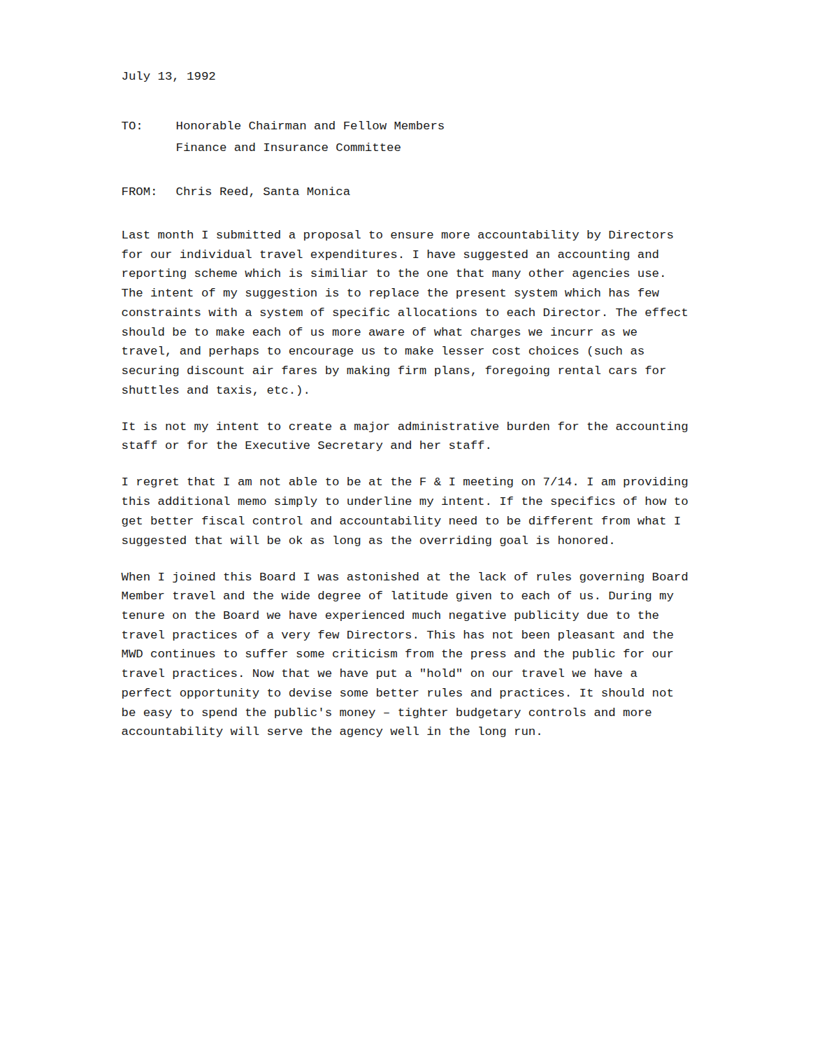July 13, 1992
TO: Honorable Chairman and Fellow Members
Finance and Insurance Committee
FROM: Chris Reed, Santa Monica
Last month I submitted a proposal to ensure more accountability by Directors for our individual travel expenditures. I have suggested an accounting and reporting scheme which is similiar to the one that many other agencies use. The intent of my suggestion is to replace the present system which has few constraints with a system of specific allocations to each Director. The effect should be to make each of us more aware of what charges we incurr as we travel, and perhaps to encourage us to make lesser cost choices (such as securing discount air fares by making firm plans, foregoing rental cars for shuttles and taxis, etc.).
It is not my intent to create a major administrative burden for the accounting staff or for the Executive Secretary and her staff.
I regret that I am not able to be at the F & I meeting on 7/14. I am providing this additional memo simply to underline my intent. If the specifics of how to get better fiscal control and accountability need to be different from what I suggested that will be ok as long as the overriding goal is honored.
When I joined this Board I was astonished at the lack of rules governing Board Member travel and the wide degree of latitude given to each of us. During my tenure on the Board we have experienced much negative publicity due to the travel practices of a very few Directors. This has not been pleasant and the MWD continues to suffer some criticism from the press and the public for our travel practices. Now that we have put a "hold" on our travel we have a perfect opportunity to devise some better rules and practices. It should not be easy to spend the public's money – tighter budgetary controls and more accountability will serve the agency well in the long run.